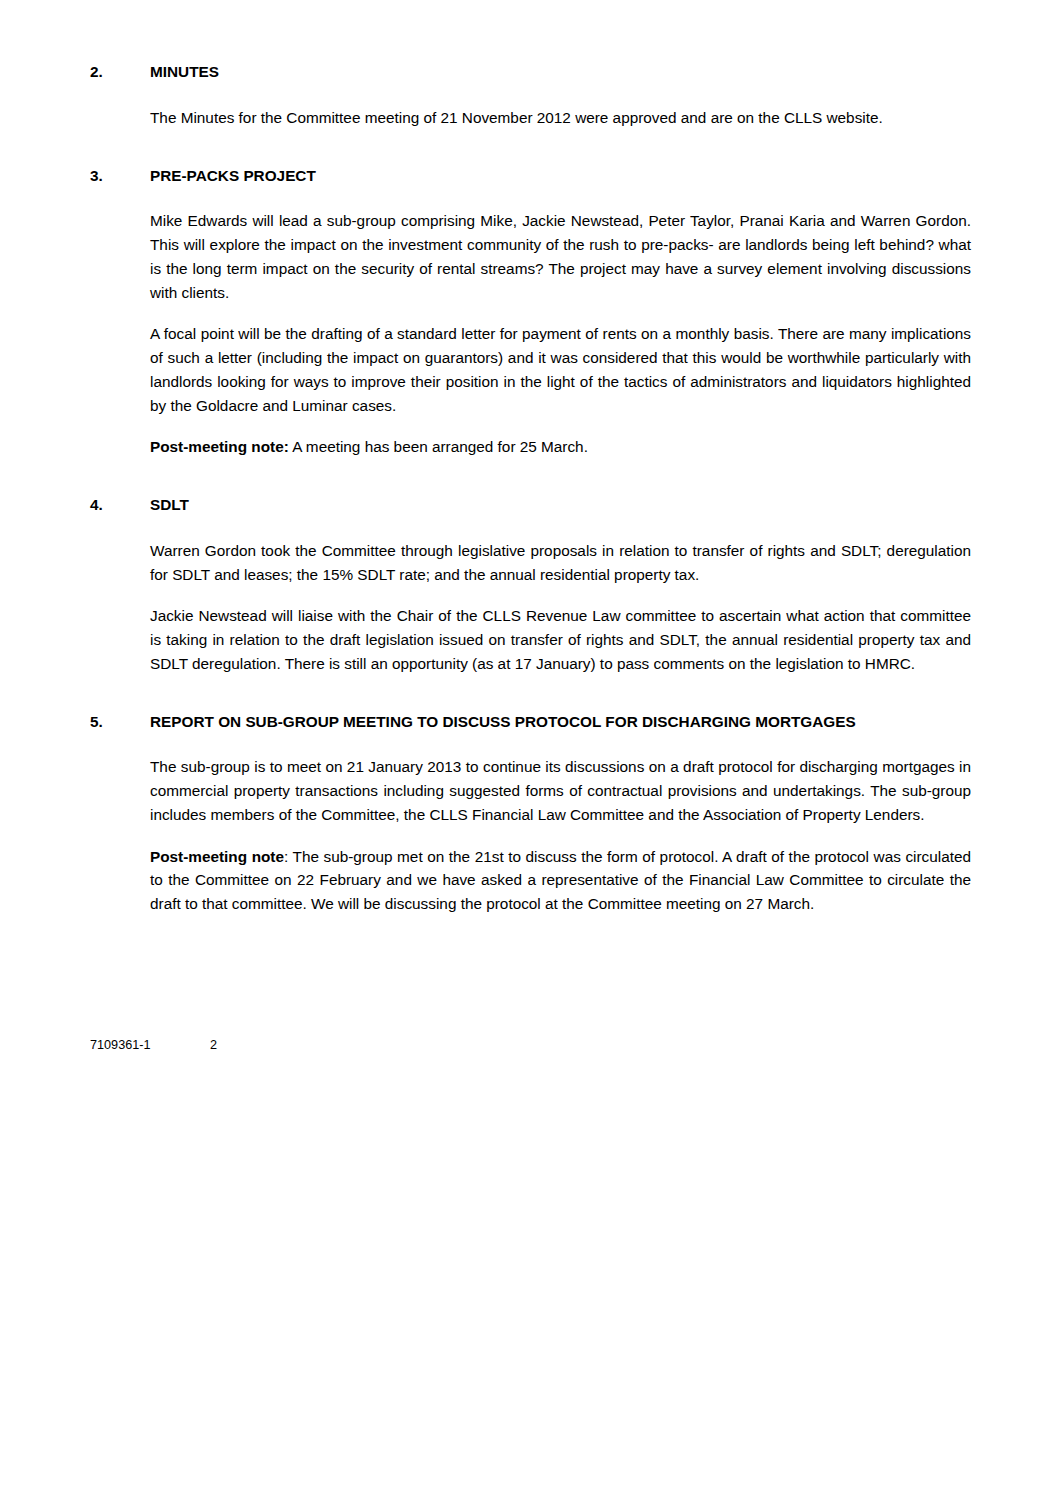2.
Minutes
The Minutes for the Committee meeting of 21 November 2012 were approved and are on the CLLS website.
3.
Pre-Packs Project
Mike Edwards will lead a sub-group comprising Mike, Jackie Newstead, Peter Taylor, Pranai Karia and Warren Gordon. This will explore the impact on the investment community of the rush to pre-packs- are landlords being left behind? what is the long term impact on the security of rental streams? The project may have a survey element involving discussions with clients.
A focal point will be the drafting of a standard letter for payment of rents on a monthly basis. There are many implications of such a letter (including the impact on guarantors) and it was considered that this would be worthwhile particularly with landlords looking for ways to improve their position in the light of the tactics of administrators and liquidators highlighted by the Goldacre and Luminar cases.
Post-meeting note: A meeting has been arranged for 25 March.
4.
SDLT
Warren Gordon took the Committee through legislative proposals in relation to transfer of rights and SDLT; deregulation for SDLT and leases; the 15% SDLT rate; and the annual residential property tax.
Jackie Newstead will liaise with the Chair of the CLLS Revenue Law committee to ascertain what action that committee is taking in relation to the draft legislation issued on transfer of rights and SDLT, the annual residential property tax and SDLT deregulation. There is still an opportunity (as at 17 January) to pass comments on the legislation to HMRC.
5.
Report on Sub-Group Meeting to Discuss Protocol for Discharging Mortgages
The sub-group is to meet on 21 January 2013 to continue its discussions on a draft protocol for discharging mortgages in commercial property transactions including suggested forms of contractual provisions and undertakings. The sub-group includes members of the Committee, the CLLS Financial Law Committee and the Association of Property Lenders.
Post-meeting note: The sub-group met on the 21st to discuss the form of protocol. A draft of the protocol was circulated to the Committee on 22 February and we have asked a representative of the Financial Law Committee to circulate the draft to that committee. We will be discussing the protocol at the Committee meeting on 27 March.
7109361-1
2